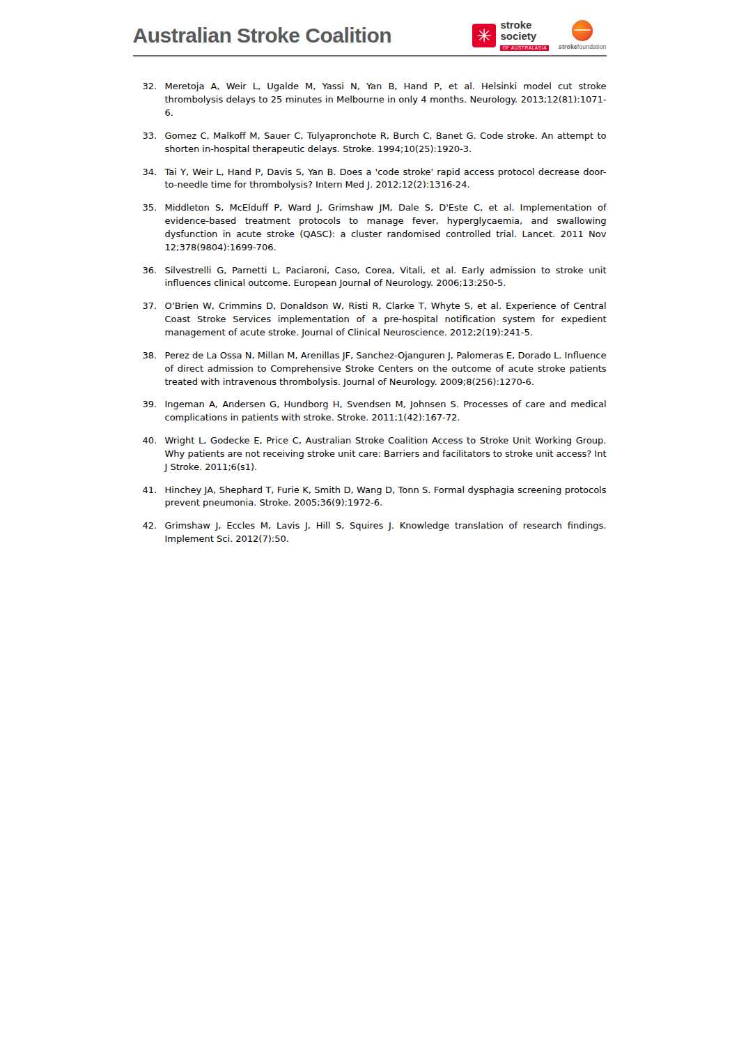Australian Stroke Coalition
stroke
society
OF AUSTRALASIA
strokefoundation
Meretoja A, Weir L, Ugalde M, Yassi N, Yan B, Hand P, et al. Helsinki model cut stroke thrombolysis delays to 25 minutes in Melbourne in only 4 months. Neurology. 2013;12(81):1071-6.
Gomez C, Malkoff M, Sauer C, Tulyapronchote R, Burch C, Banet G. Code stroke. An attempt to shorten in-hospital therapeutic delays. Stroke. 1994;10(25):1920-3.
Tai Y, Weir L, Hand P, Davis S, Yan B. Does a 'code stroke' rapid access protocol decrease door-to-needle time for thrombolysis? Intern Med J. 2012;12(2):1316-24.
Middleton S, McElduff P, Ward J, Grimshaw JM, Dale S, D'Este C, et al. Implementation of evidence-based treatment protocols to manage fever, hyperglycaemia, and swallowing dysfunction in acute stroke (QASC): a cluster randomised controlled trial. Lancet. 2011 Nov 12;378(9804):1699-706.
Silvestrelli G, Parnetti L, Paciaroni, Caso, Corea, Vitali, et al. Early admission to stroke unit influences clinical outcome. European Journal of Neurology. 2006;13:250-5.
O’Brien W, Crimmins D, Donaldson W, Risti R, Clarke T, Whyte S, et al. Experience of Central Coast Stroke Services implementation of a pre-hospital notification system for expedient management of acute stroke. Journal of Clinical Neuroscience. 2012;2(19):241-5.
Perez de La Ossa N, Millan M, Arenillas JF, Sanchez-Ojanguren J, Palomeras E, Dorado L. Influence of direct admission to Comprehensive Stroke Centers on the outcome of acute stroke patients treated with intravenous thrombolysis. Journal of Neurology. 2009;8(256):1270-6.
Ingeman A, Andersen G, Hundborg H, Svendsen M, Johnsen S. Processes of care and medical complications in patients with stroke. Stroke. 2011;1(42):167-72.
Wright L, Godecke E, Price C, Australian Stroke Coalition Access to Stroke Unit Working Group. Why patients are not receiving stroke unit care: Barriers and facilitators to stroke unit access? Int J Stroke. 2011;6(s1).
Hinchey JA, Shephard T, Furie K, Smith D, Wang D, Tonn S. Formal dysphagia screening protocols prevent pneumonia. Stroke. 2005;36(9):1972-6.
Grimshaw J, Eccles M, Lavis J, Hill S, Squires J. Knowledge translation of research findings. Implement Sci. 2012(7):50.